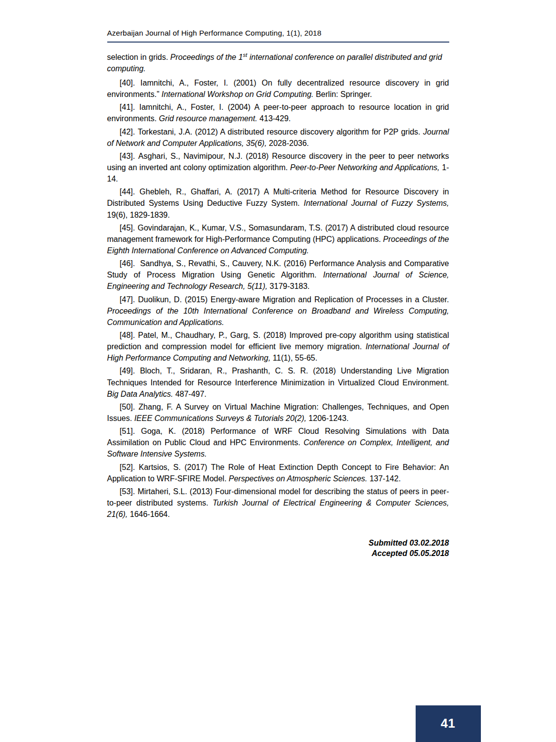Azerbaijan Journal of High Performance Computing, 1(1), 2018
selection in grids. Proceedings of the 1st international conference on parallel distributed and grid computing.
[40]. Iamnitchi, A., Foster, I. (2001) On fully decentralized resource discovery in grid environments.” International Workshop on Grid Computing. Berlin: Springer.
[41]. Iamnitchi, A., Foster, I. (2004) A peer-to-peer approach to resource location in grid environments. Grid resource management. 413-429.
[42]. Torkestani, J.A. (2012) A distributed resource discovery algorithm for P2P grids. Journal of Network and Computer Applications, 35(6), 2028-2036.
[43]. Asghari, S., Navimipour, N.J. (2018) Resource discovery in the peer to peer networks using an inverted ant colony optimization algorithm. Peer-to-Peer Networking and Applications, 1-14.
[44]. Ghebleh, R., Ghaffari, A. (2017) A Multi-criteria Method for Resource Discovery in Distributed Systems Using Deductive Fuzzy System. International Journal of Fuzzy Systems, 19(6), 1829-1839.
[45]. Govindarajan, K., Kumar, V.S., Somasundaram, T.S. (2017) A distributed cloud resource management framework for High-Performance Computing (HPC) applications. Proceedings of the Eighth International Conference on Advanced Computing.
[46]. Sandhya, S., Revathi, S., Cauvery, N.K. (2016) Performance Analysis and Comparative Study of Process Migration Using Genetic Algorithm. International Journal of Science, Engineering and Technology Research, 5(11), 3179-3183.
[47]. Duolikun, D. (2015) Energy-aware Migration and Replication of Processes in a Cluster. Proceedings of the 10th International Conference on Broadband and Wireless Computing, Communication and Applications.
[48]. Patel, M., Chaudhary, P., Garg, S. (2018) Improved pre-copy algorithm using statistical prediction and compression model for efficient live memory migration. International Journal of High Performance Computing and Networking, 11(1), 55-65.
[49]. Bloch, T., Sridaran, R., Prashanth, C. S. R. (2018) Understanding Live Migration Techniques Intended for Resource Interference Minimization in Virtualized Cloud Environment. Big Data Analytics. 487-497.
[50]. Zhang, F. A Survey on Virtual Machine Migration: Challenges, Techniques, and Open Issues. IEEE Communications Surveys & Tutorials 20(2), 1206-1243.
[51]. Goga, K. (2018) Performance of WRF Cloud Resolving Simulations with Data Assimilation on Public Cloud and HPC Environments. Conference on Complex, Intelligent, and Software Intensive Systems.
[52]. Kartsios, S. (2017) The Role of Heat Extinction Depth Concept to Fire Behavior: An Application to WRF-SFIRE Model. Perspectives on Atmospheric Sciences. 137-142.
[53]. Mirtaheri, S.L. (2013) Four-dimensional model for describing the status of peers in peer-to-peer distributed systems. Turkish Journal of Electrical Engineering & Computer Sciences, 21(6), 1646-1664.
Submitted 03.02.2018
Accepted 05.05.2018
41